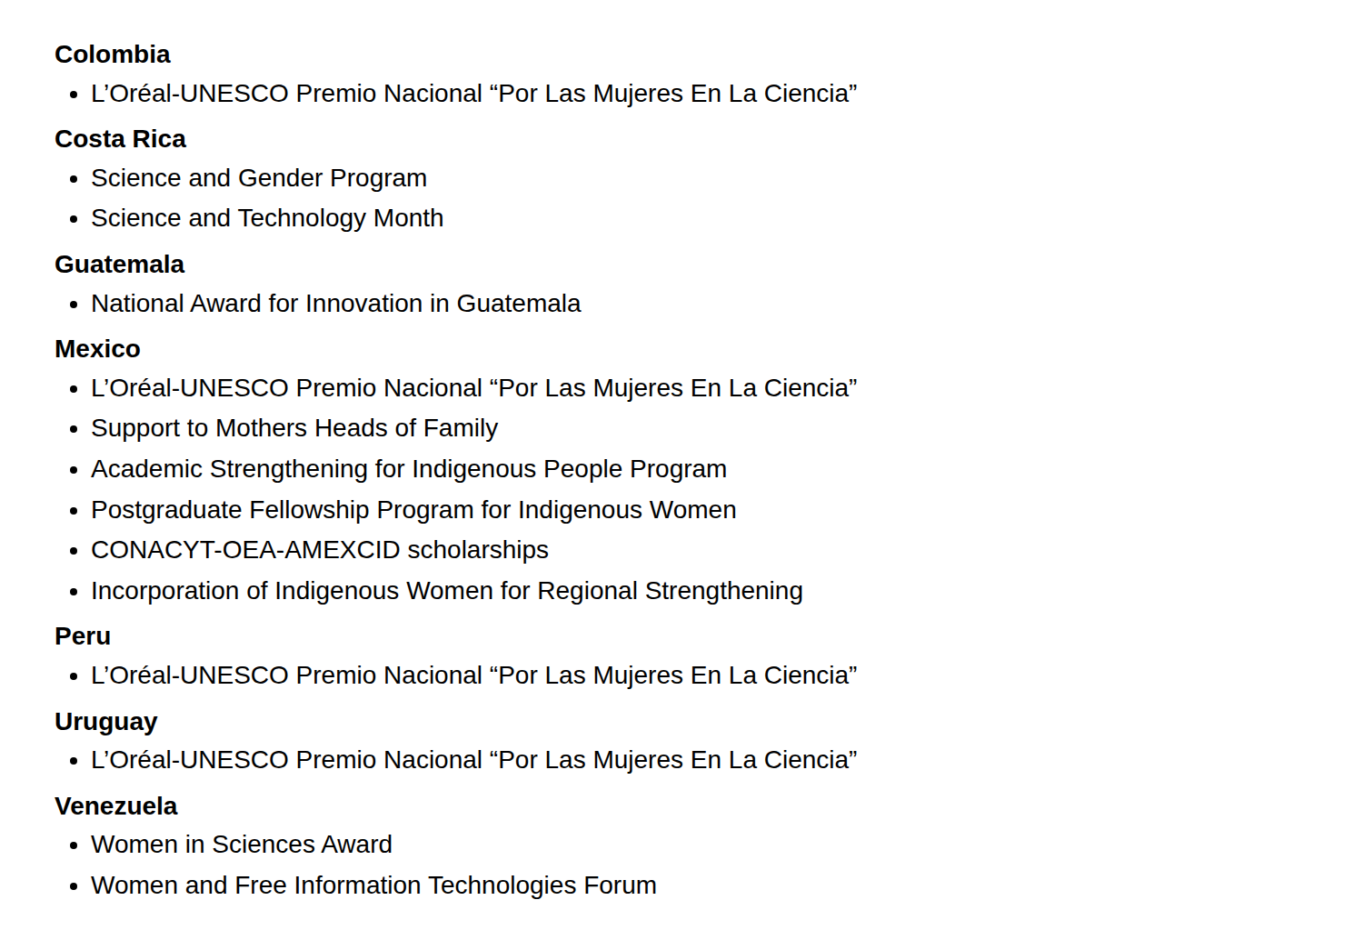Colombia
L’Oréal-UNESCO Premio Nacional “Por Las Mujeres En La Ciencia”
Costa Rica
Science and Gender Program
Science and Technology Month
Guatemala
National Award for Innovation in Guatemala
Mexico
L’Oréal-UNESCO Premio Nacional “Por Las Mujeres En La Ciencia”
Support to Mothers Heads of Family
Academic Strengthening for Indigenous People Program
Postgraduate Fellowship Program for Indigenous Women
CONACYT-OEA-AMEXCID scholarships
Incorporation of Indigenous Women for Regional Strengthening
Peru
L’Oréal-UNESCO Premio Nacional “Por Las Mujeres En La Ciencia”
Uruguay
L’Oréal-UNESCO Premio Nacional “Por Las Mujeres En La Ciencia”
Venezuela
Women in Sciences Award
Women and Free Information Technologies Forum